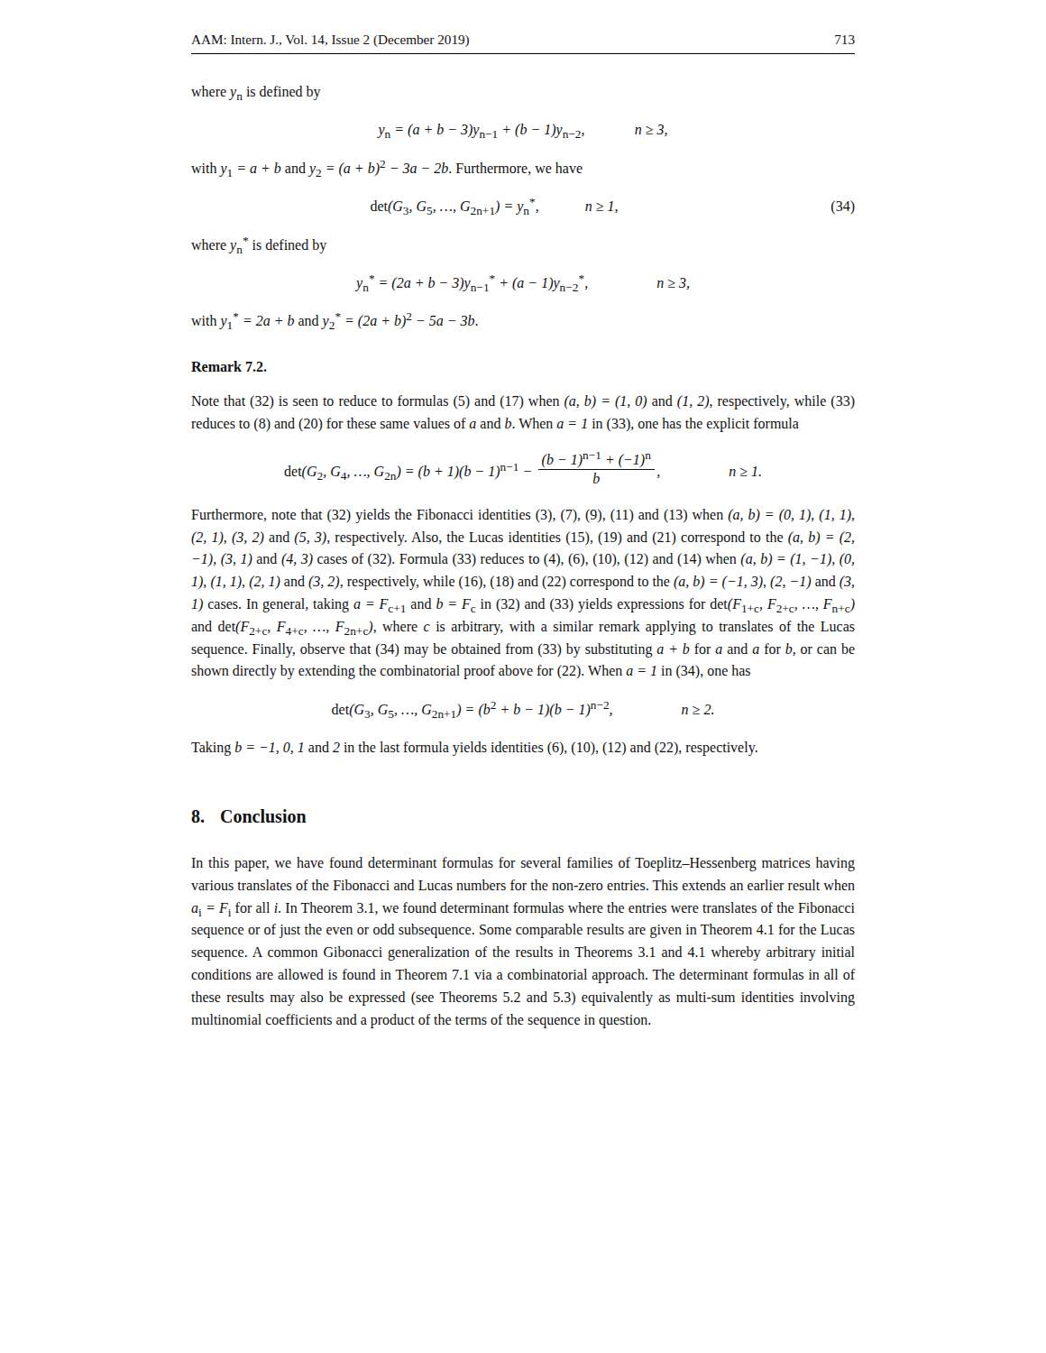AAM: Intern. J., Vol. 14, Issue 2 (December 2019) 713
where yn is defined by
yn = (a + b − 3)yn−1 + (b − 1)yn−2, n ≥ 3,
with y1 = a + b and y2 = (a + b)2 − 3a − 2b. Furthermore, we have
det(G3, G5, …, G2n+1) = yn*,n ≥ 1, (34)
where yn* is defined by
yn* = (2a + b − 3)yn−1* + (a − 1)yn−2*, n ≥ 3,
with y1* = 2a + b and y2* = (2a + b)2 − 5a − 3b.
Remark 7.2.
Note that (32) is seen to reduce to formulas (5) and (17) when (a, b) = (1, 0) and (1, 2), respectively, while (33) reduces to (8) and (20) for these same values of a and b. When a = 1 in (33), one has the explicit formula
det(G2, G4, …, G2n) = (b + 1)(b − 1)n−1 − (b − 1)n−1 + (−1)n b, n ≥ 1.
Furthermore, note that (32) yields the Fibonacci identities (3), (7), (9), (11) and (13) when (a, b) = (0, 1), (1, 1), (2, 1), (3, 2) and (5, 3), respectively. Also, the Lucas identities (15), (19) and (21) correspond to the (a, b) = (2, −1), (3, 1) and (4, 3) cases of (32). Formula (33) reduces to (4), (6), (10), (12) and (14) when (a, b) = (1, −1), (0, 1), (1, 1), (2, 1) and (3, 2), respectively, while (16), (18) and (22) correspond to the (a, b) = (−1, 3), (2, −1) and (3, 1) cases. In general, taking a = Fc+1 and b = Fc in (32) and (33) yields expressions for det(F1+c, F2+c, …, Fn+c) and det(F2+c, F4+c, …, F2n+c), where c is arbitrary, with a similar remark applying to translates of the Lucas sequence. Finally, observe that (34) may be obtained from (33) by substituting a + b for a and a for b, or can be shown directly by extending the combinatorial proof above for (22). When a = 1 in (34), one has
det(G3, G5, …, G2n+1) = (b2 + b − 1)(b − 1)n−2, n ≥ 2.
Taking b = −1, 0, 1 and 2 in the last formula yields identities (6), (10), (12) and (22), respectively.
8. Conclusion
In this paper, we have found determinant formulas for several families of Toeplitz–Hessenberg matrices having various translates of the Fibonacci and Lucas numbers for the non-zero entries. This extends an earlier result when ai = Fi for all i. In Theorem 3.1, we found determinant formulas where the entries were translates of the Fibonacci sequence or of just the even or odd subsequence. Some comparable results are given in Theorem 4.1 for the Lucas sequence. A common Gibonacci generalization of the results in Theorems 3.1 and 4.1 whereby arbitrary initial conditions are allowed is found in Theorem 7.1 via a combinatorial approach. The determinant formulas in all of these results may also be expressed (see Theorems 5.2 and 5.3) equivalently as multi-sum identities involving multinomial coefficients and a product of the terms of the sequence in question.